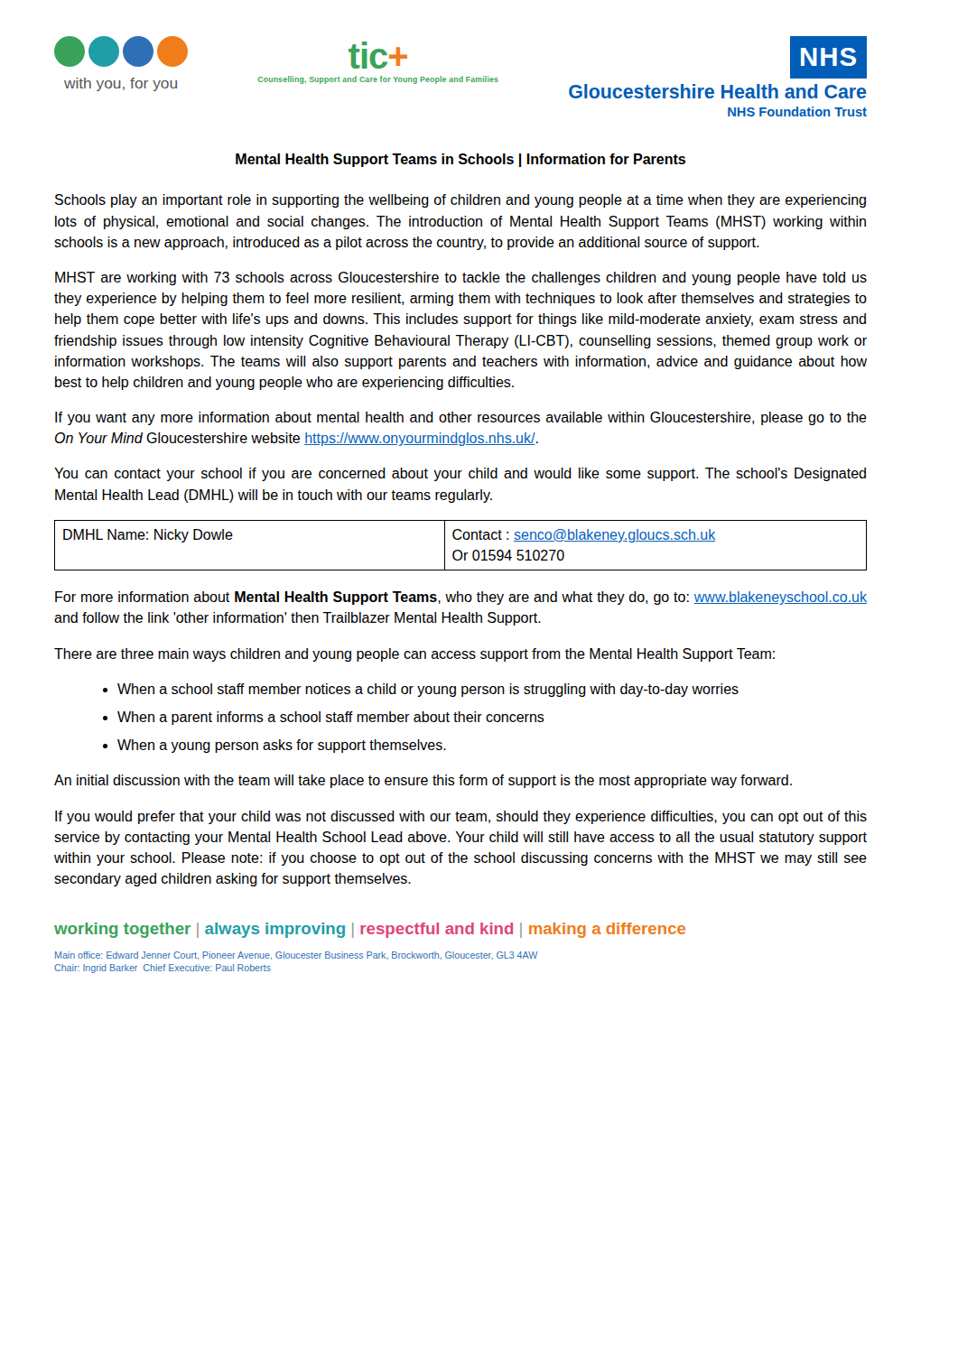with you, for you
tic+
Counselling, Support and Care for Young People and Families
NHS
Gloucestershire Health and Care
NHS Foundation Trust
Mental Health Support Teams in Schools | Information for Parents
Schools play an important role in supporting the wellbeing of children and young people at a time when they are experiencing lots of physical, emotional and social changes. The introduction of Mental Health Support Teams (MHST) working within schools is a new approach, introduced as a pilot across the country, to provide an additional source of support.
MHST are working with 73 schools across Gloucestershire to tackle the challenges children and young people have told us they experience by helping them to feel more resilient, arming them with techniques to look after themselves and strategies to help them cope better with life's ups and downs. This includes support for things like mild-moderate anxiety, exam stress and friendship issues through low intensity Cognitive Behavioural Therapy (LI-CBT), counselling sessions, themed group work or information workshops. The teams will also support parents and teachers with information, advice and guidance about how best to help children and young people who are experiencing difficulties.
If you want any more information about mental health and other resources available within Gloucestershire, please go to the On Your Mind Gloucestershire website https://www.onyourmindglos.nhs.uk/.
You can contact your school if you are concerned about your child and would like some support. The school's Designated Mental Health Lead (DMHL) will be in touch with our teams regularly.
| DMHL Name: Nicky Dowle | Contact : senco@blakeney.gloucs.sch.uk Or 01594 510270 |
For more information about Mental Health Support Teams, who they are and what they do, go to: www.blakeneyschool.co.uk and follow the link 'other information' then Trailblazer Mental Health Support.
There are three main ways children and young people can access support from the Mental Health Support Team:
When a school staff member notices a child or young person is struggling with day-to-day worries
When a parent informs a school staff member about their concerns
When a young person asks for support themselves.
An initial discussion with the team will take place to ensure this form of support is the most appropriate way forward.
If you would prefer that your child was not discussed with our team, should they experience difficulties, you can opt out of this service by contacting your Mental Health School Lead above. Your child will still have access to all the usual statutory support within your school. Please note: if you choose to opt out of the school discussing concerns with the MHST we may still see secondary aged children asking for support themselves.
working together | always improving | respectful and kind | making a difference
Main office: Edward Jenner Court, Pioneer Avenue, Gloucester Business Park, Brockworth, Gloucester, GL3 4AW
Chair: Ingrid Barker Chief Executive: Paul Roberts